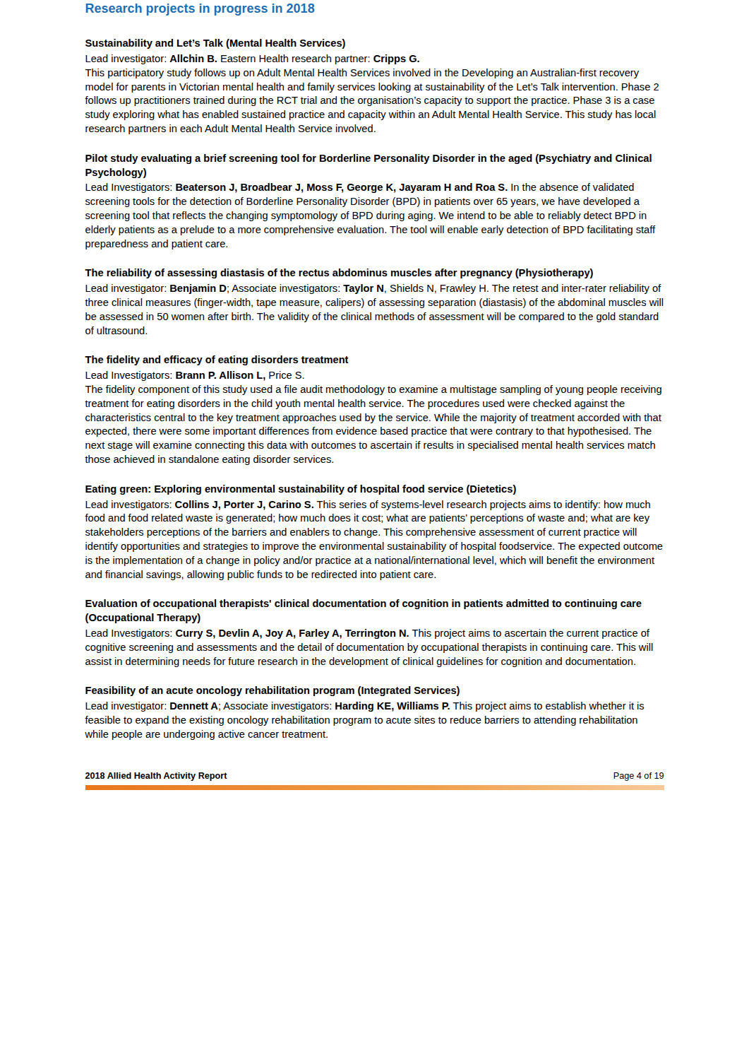Research projects in progress in 2018
Sustainability and Let’s Talk (Mental Health Services)
Lead investigator: Allchin B. Eastern Health research partner: Cripps G.
This participatory study follows up on Adult Mental Health Services involved in the Developing an Australian-first recovery model for parents in Victorian mental health and family services looking at sustainability of the Let’s Talk intervention. Phase 2 follows up practitioners trained during the RCT trial and the organisation’s capacity to support the practice. Phase 3 is a case study exploring what has enabled sustained practice and capacity within an Adult Mental Health Service. This study has local research partners in each Adult Mental Health Service involved.
Pilot study evaluating a brief screening tool for Borderline Personality Disorder in the aged (Psychiatry and Clinical Psychology)
Lead Investigators: Beaterson J, Broadbear J, Moss F, George K, Jayaram H and Roa S. In the absence of validated screening tools for the detection of Borderline Personality Disorder (BPD) in patients over 65 years, we have developed a screening tool that reflects the changing symptomology of BPD during aging. We intend to be able to reliably detect BPD in elderly patients as a prelude to a more comprehensive evaluation. The tool will enable early detection of BPD facilitating staff preparedness and patient care.
The reliability of assessing diastasis of the rectus abdominus muscles after pregnancy (Physiotherapy)
Lead investigator: Benjamin D; Associate investigators: Taylor N, Shields N, Frawley H. The retest and inter-rater reliability of three clinical measures (finger-width, tape measure, calipers) of assessing separation (diastasis) of the abdominal muscles will be assessed in 50 women after birth. The validity of the clinical methods of assessment will be compared to the gold standard of ultrasound.
The fidelity and efficacy of eating disorders treatment
Lead Investigators: Brann P. Allison L, Price S.
The fidelity component of this study used a file audit methodology to examine a multistage sampling of young people receiving treatment for eating disorders in the child youth mental health service. The procedures used were checked against the characteristics central to the key treatment approaches used by the service. While the majority of treatment accorded with that expected, there were some important differences from evidence based practice that were contrary to that hypothesised. The next stage will examine connecting this data with outcomes to ascertain if results in specialised mental health services match those achieved in standalone eating disorder services.
Eating green: Exploring environmental sustainability of hospital food service (Dietetics)
Lead investigators: Collins J, Porter J, Carino S. This series of systems-level research projects aims to identify: how much food and food related waste is generated; how much does it cost; what are patients’ perceptions of waste and; what are key stakeholders perceptions of the barriers and enablers to change. This comprehensive assessment of current practice will identify opportunities and strategies to improve the environmental sustainability of hospital foodservice. The expected outcome is the implementation of a change in policy and/or practice at a national/international level, which will benefit the environment and financial savings, allowing public funds to be redirected into patient care.
Evaluation of occupational therapists' clinical documentation of cognition in patients admitted to continuing care (Occupational Therapy)
Lead Investigators: Curry S, Devlin A, Joy A, Farley A, Terrington N. This project aims to ascertain the current practice of cognitive screening and assessments and the detail of documentation by occupational therapists in continuing care. This will assist in determining needs for future research in the development of clinical guidelines for cognition and documentation.
Feasibility of an acute oncology rehabilitation program (Integrated Services)
Lead investigator: Dennett A; Associate investigators: Harding KE, Williams P. This project aims to establish whether it is feasible to expand the existing oncology rehabilitation program to acute sites to reduce barriers to attending rehabilitation while people are undergoing active cancer treatment.
2018 Allied Health Activity Report Page 4 of 19